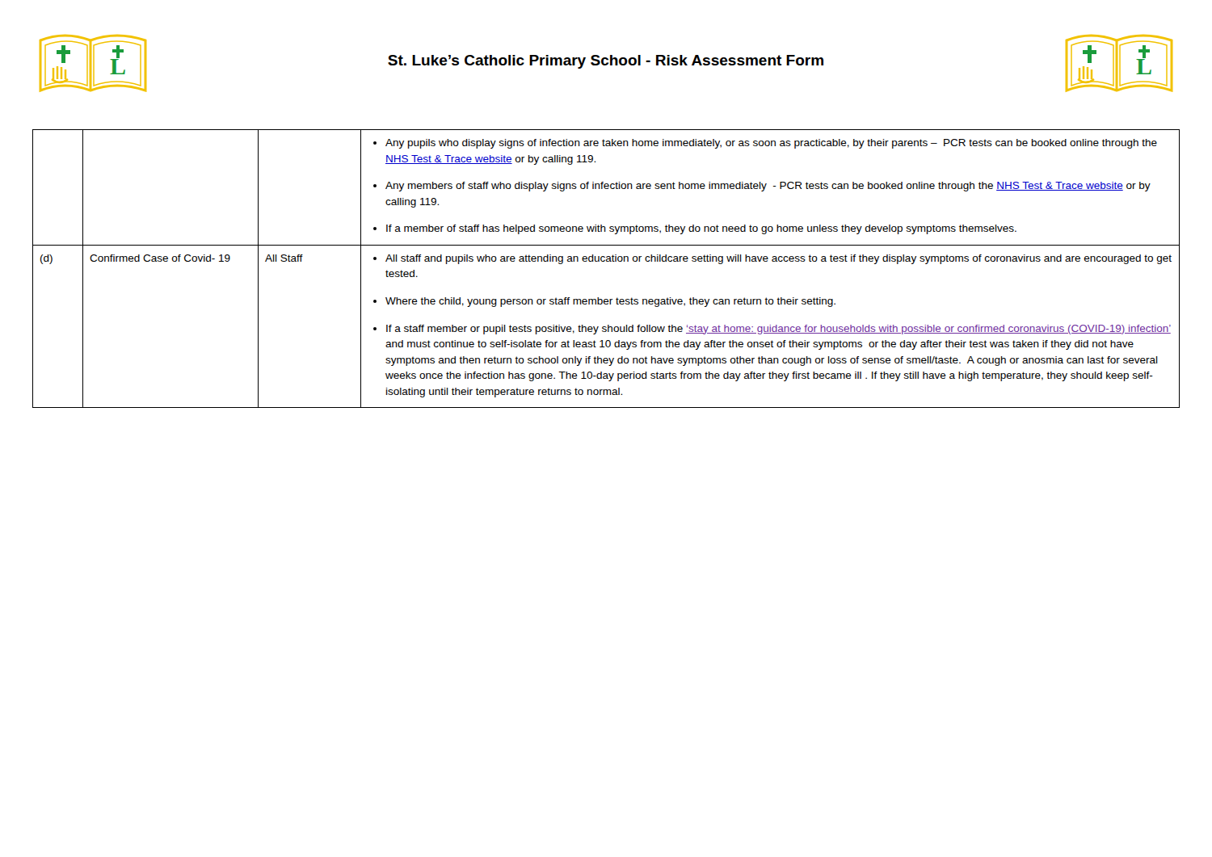L
St. Luke’s Catholic Primary School - Risk Assessment Form
L
| | | | Any pupils who display signs of infection are taken home immediately, or as soon as practicable, by their parents – PCR tests can be booked online through the NHS Test & Trace website or by calling 119. Any members of staff who display signs of infection are sent home immediately - PCR tests can be booked online through the NHS Test & Trace website or by calling 119. If a member of staff has helped someone with symptoms, they do not need to go home unless they develop symptoms themselves. |
| (d) | Confirmed Case of Covid- 19 | All Staff | All staff and pupils who are attending an education or childcare setting will have access to a test if they display symptoms of coronavirus and are encouraged to get tested. Where the child, young person or staff member tests negative, they can return to their setting. If a staff member or pupil tests positive, they should follow the ‘stay at home: guidance for households with possible or confirmed coronavirus (COVID-19) infection’ and must continue to self-isolate for at least 10 days from the day after the onset of their symptoms or the day after their test was taken if they did not have symptoms and then return to school only if they do not have symptoms other than cough or loss of sense of smell/taste. A cough or anosmia can last for several weeks once the infection has gone. The 10-day period starts from the day after they first became ill . If they still have a high temperature, they should keep self-isolating until their temperature returns to normal. |